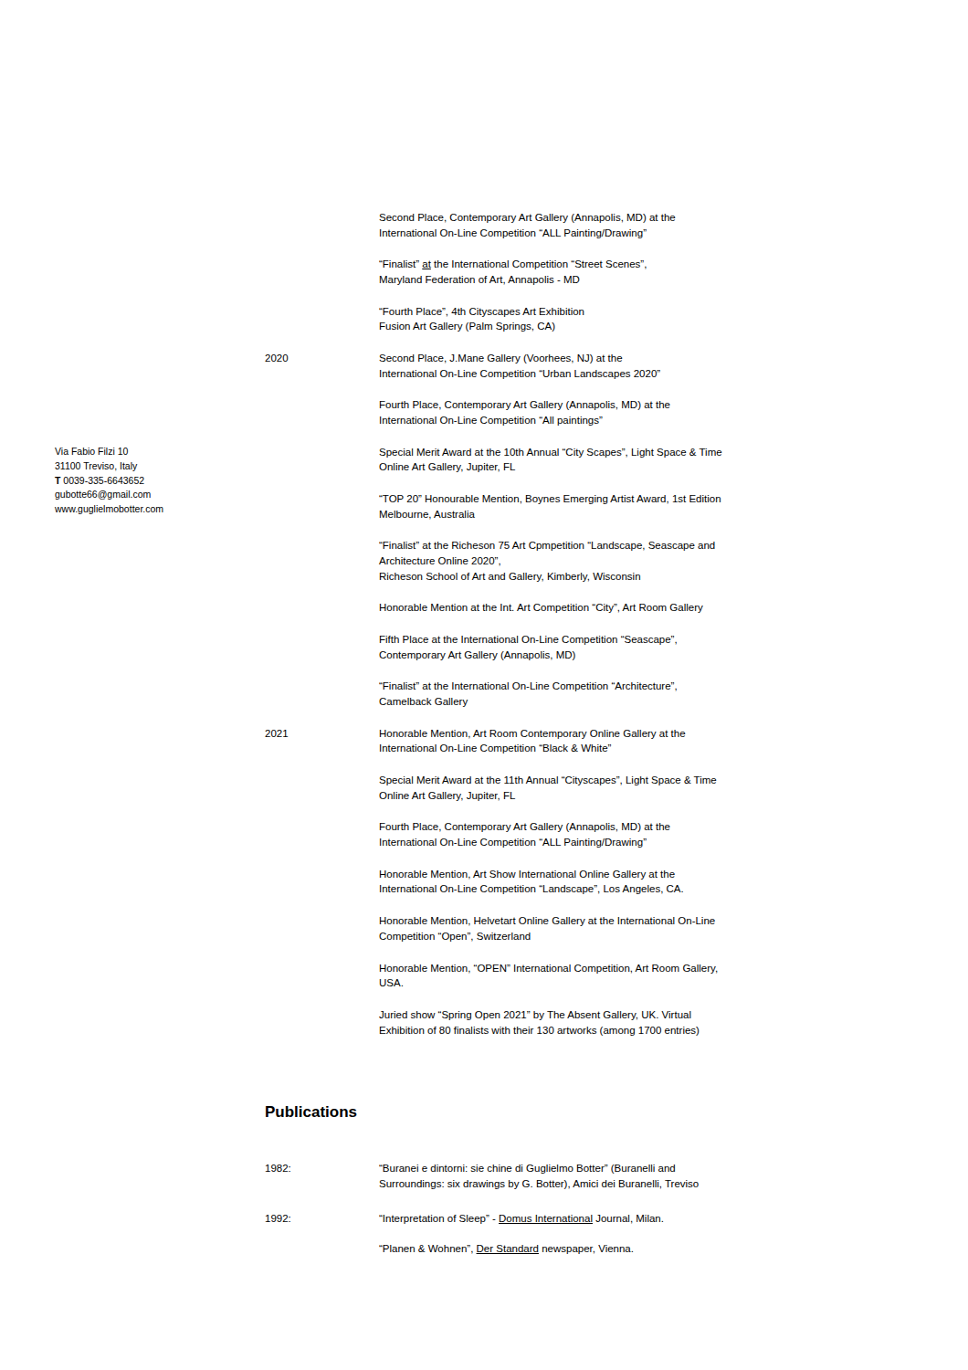Via Fabio Filzi 10
31100 Treviso, Italy
T 0039-335-6643652
gubotte66@gmail.com
www.guglielmobotter.com
Second Place, Contemporary Art Gallery (Annapolis, MD) at the
International On-Line Competition “ALL Painting/Drawing”
“Finalist” at the International Competition “Street Scenes”,
Maryland Federation of Art, Annapolis - MD
“Fourth Place”, 4th Cityscapes Art Exhibition
Fusion Art Gallery (Palm Springs, CA)
2020
Second Place, J.Mane Gallery (Voorhees, NJ) at the
International On-Line Competition “Urban Landscapes 2020”
Fourth Place, Contemporary Art Gallery (Annapolis, MD) at the
International On-Line Competition “All paintings”
Special Merit Award at the 10th Annual “City Scapes”, Light Space & Time
Online Art Gallery, Jupiter, FL
“TOP 20” Honourable Mention, Boynes Emerging Artist Award, 1st Edition
Melbourne, Australia
“Finalist” at the Richeson 75 Art Cpmpetition “Landscape, Seascape and
Architecture Online 2020”,
Richeson School of Art and Gallery, Kimberly, Wisconsin
Honorable Mention at the Int. Art Competition “City”, Art Room Gallery
Fifth Place at the International On-Line Competition “Seascape”,
Contemporary Art Gallery (Annapolis, MD)
“Finalist” at the International On-Line Competition “Architecture”,
Camelback Gallery
2021
Honorable Mention, Art Room Contemporary Online Gallery at the
International On-Line Competition “Black & White”
Special Merit Award at the 11th Annual “Cityscapes”, Light Space & Time
Online Art Gallery, Jupiter, FL
Fourth Place, Contemporary Art Gallery (Annapolis, MD) at the
International On-Line Competition “ALL Painting/Drawing”
Honorable Mention, Art Show International Online Gallery at the
International On-Line Competition “Landscape”, Los Angeles, CA.
Honorable Mention, Helvetart Online Gallery at the International On-Line
Competition “Open”, Switzerland
Honorable Mention, “OPEN” International Competition, Art Room Gallery,
USA.
Juried show “Spring Open 2021” by The Absent Gallery, UK. Virtual
Exhibition of 80 finalists with their 130 artworks (among 1700 entries)
Publications
1982:
“Buranei e dintorni: sie chine di Guglielmo Botter” (Buranelli and
Surroundings: six drawings by G. Botter), Amici dei Buranelli, Treviso
1992:
“Interpretation of Sleep” - Domus International Journal, Milan.
“Planen & Wohnen”, Der Standard newspaper, Vienna.